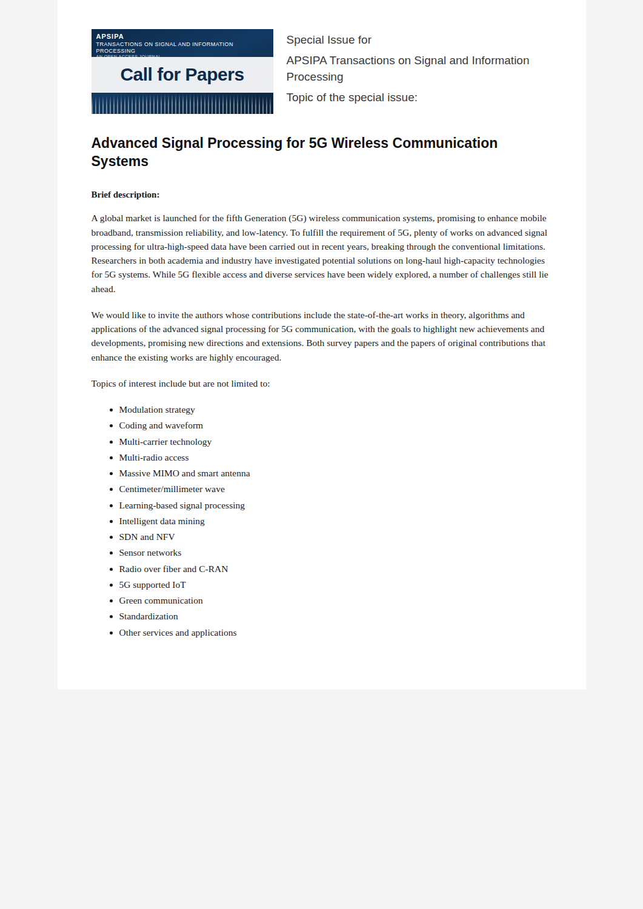APSIPA Transactions on Signal and Information Processing An Open Access Journal
Call for Papers
Special Issue for
APSIPA Transactions on Signal and Information Processing
Topic of the special issue:
Advanced Signal Processing for 5G Wireless Communication Systems
Brief description:
A global market is launched for the fifth Generation (5G) wireless communication systems, promising to enhance mobile broadband, transmission reliability, and low-latency. To fulfill the requirement of 5G, plenty of works on advanced signal processing for ultra-high-speed data have been carried out in recent years, breaking through the conventional limitations. Researchers in both academia and industry have investigated potential solutions on long-haul high-capacity technologies for 5G systems. While 5G flexible access and diverse services have been widely explored, a number of challenges still lie ahead.
We would like to invite the authors whose contributions include the state-of-the-art works in theory, algorithms and applications of the advanced signal processing for 5G communication, with the goals to highlight new achievements and developments, promising new directions and extensions. Both survey papers and the papers of original contributions that enhance the existing works are highly encouraged.
Topics of interest include but are not limited to:
Modulation strategy
Coding and waveform
Multi-carrier technology
Multi-radio access
Massive MIMO and smart antenna
Centimeter/millimeter wave
Learning-based signal processing
Intelligent data mining
SDN and NFV
Sensor networks
Radio over fiber and C-RAN
5G supported IoT
Green communication
Standardization
Other services and applications